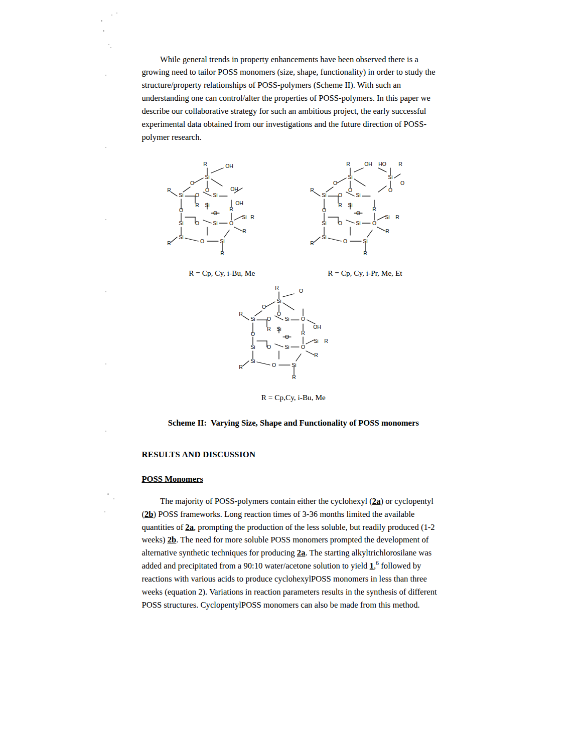While general trends in property enhancements have been observed there is a growing need to tailor POSS monomers (size, shape, functionality) in order to study the structure/property relationships of POSS-polymers (Scheme II). With such an understanding one can control/alter the properties of POSS-polymers. In this paper we describe our collaborative strategy for such an ambitious project, the early successful experimental data obtained from our investigations and the future direction of POSS-polymer research.
R Si OH O O R Si O Si OH O R Si O R OH Si O Si O Si R Si R O Si R R
R = Cp, Cy, i-Bu, Me
R Si OH HO R Si O O R Si O Si O O O R Si O R Si O Si O Si R Si R O Si R R
R = Cp, Cy, i-Pr, Me, Et
R Si O O O R Si O Si O O R Si O R OH Si O Si O Si R Si R O Si R R
R = Cp,Cy, i-Bu, Me
Scheme II: Varying Size, Shape and Functionality of POSS monomers
RESULTS AND DISCUSSION
POSS Monomers
The majority of POSS-polymers contain either the cyclohexyl (2a) or cyclopentyl (2b) POSS frameworks. Long reaction times of 3-36 months limited the available quantities of 2a, prompting the production of the less soluble, but readily produced (1-2 weeks) 2b. The need for more soluble POSS monomers prompted the development of alternative synthetic techniques for producing 2a. The starting alkyltrichlorosilane was added and precipitated from a 90:10 water/acetone solution to yield 1,6 followed by reactions with various acids to produce cyclohexylPOSS monomers in less than three weeks (equation 2). Variations in reaction parameters results in the synthesis of different POSS structures. CyclopentylPOSS monomers can also be made from this method.